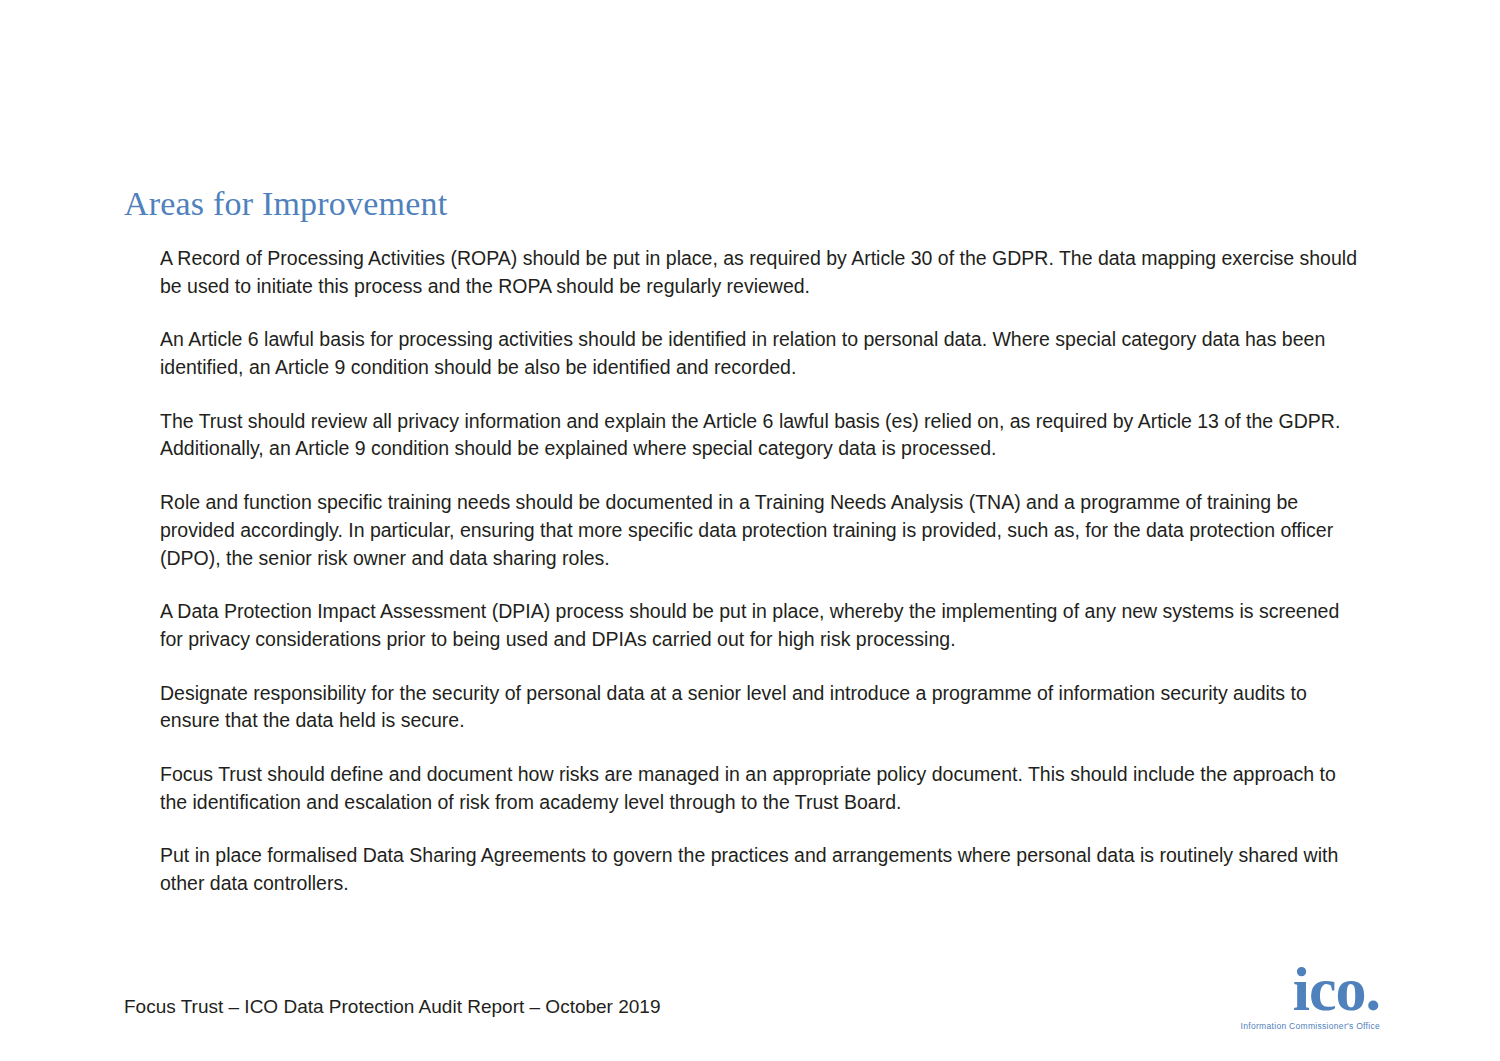Areas for Improvement
A Record of Processing Activities (ROPA) should be put in place, as required by Article 30 of the GDPR. The data mapping exercise should be used to initiate this process and the ROPA should be regularly reviewed.
An Article 6 lawful basis for processing activities should be identified in relation to personal data. Where special category data has been identified, an Article 9 condition should be also be identified and recorded.
The Trust should review all privacy information and explain the Article 6 lawful basis (es) relied on, as required by Article 13 of the GDPR. Additionally, an Article 9 condition should be explained where special category data is processed.
Role and function specific training needs should be documented in a Training Needs Analysis (TNA) and a programme of training be provided accordingly. In particular, ensuring that more specific data protection training is provided, such as, for the data protection officer (DPO), the senior risk owner and data sharing roles.
A Data Protection Impact Assessment (DPIA) process should be put in place, whereby the implementing of any new systems is screened for privacy considerations prior to being used and DPIAs carried out for high risk processing.
Designate responsibility for the security of personal data at a senior level and introduce a programme of information security audits to ensure that the data held is secure.
Focus Trust should define and document how risks are managed in an appropriate policy document. This should include the approach to the identification and escalation of risk from academy level through to the Trust Board.
Put in place formalised Data Sharing Agreements to govern the practices and arrangements where personal data is routinely shared with other data controllers.
Focus Trust – ICO Data Protection Audit Report – October 2019
ico.
Information Commissioner's Office